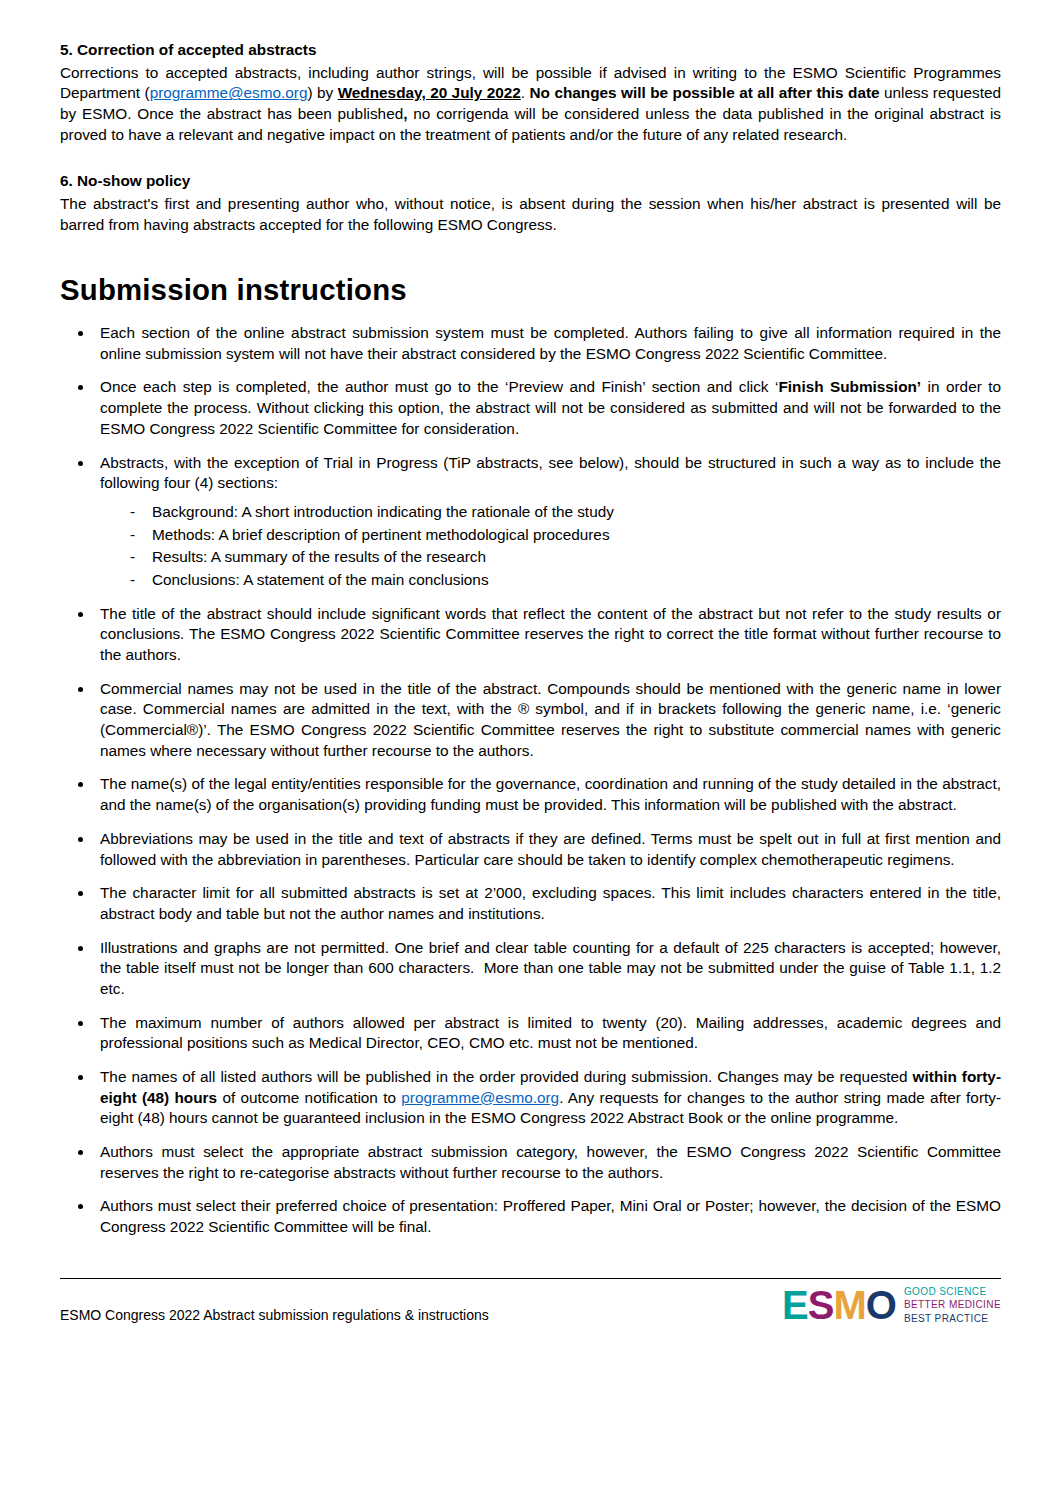5. Correction of accepted abstracts
Corrections to accepted abstracts, including author strings, will be possible if advised in writing to the ESMO Scientific Programmes Department (programme@esmo.org) by Wednesday, 20 July 2022. No changes will be possible at all after this date unless requested by ESMO. Once the abstract has been published, no corrigenda will be considered unless the data published in the original abstract is proved to have a relevant and negative impact on the treatment of patients and/or the future of any related research.
6. No-show policy
The abstract's first and presenting author who, without notice, is absent during the session when his/her abstract is presented will be barred from having abstracts accepted for the following ESMO Congress.
Submission instructions
Each section of the online abstract submission system must be completed. Authors failing to give all information required in the online submission system will not have their abstract considered by the ESMO Congress 2022 Scientific Committee.
Once each step is completed, the author must go to the ‘Preview and Finish’ section and click ‘Finish Submission’ in order to complete the process. Without clicking this option, the abstract will not be considered as submitted and will not be forwarded to the ESMO Congress 2022 Scientific Committee for consideration.
Abstracts, with the exception of Trial in Progress (TiP abstracts, see below), should be structured in such a way as to include the following four (4) sections:
Background: A short introduction indicating the rationale of the study
Methods: A brief description of pertinent methodological procedures
Results: A summary of the results of the research
Conclusions: A statement of the main conclusions
The title of the abstract should include significant words that reflect the content of the abstract but not refer to the study results or conclusions. The ESMO Congress 2022 Scientific Committee reserves the right to correct the title format without further recourse to the authors.
Commercial names may not be used in the title of the abstract. Compounds should be mentioned with the generic name in lower case. Commercial names are admitted in the text, with the ® symbol, and if in brackets following the generic name, i.e. ‘generic (Commercial®)’. The ESMO Congress 2022 Scientific Committee reserves the right to substitute commercial names with generic names where necessary without further recourse to the authors.
The name(s) of the legal entity/entities responsible for the governance, coordination and running of the study detailed in the abstract, and the name(s) of the organisation(s) providing funding must be provided. This information will be published with the abstract.
Abbreviations may be used in the title and text of abstracts if they are defined. Terms must be spelt out in full at first mention and followed with the abbreviation in parentheses. Particular care should be taken to identify complex chemotherapeutic regimens.
The character limit for all submitted abstracts is set at 2’000, excluding spaces. This limit includes characters entered in the title, abstract body and table but not the author names and institutions.
Illustrations and graphs are not permitted. One brief and clear table counting for a default of 225 characters is accepted; however, the table itself must not be longer than 600 characters. More than one table may not be submitted under the guise of Table 1.1, 1.2 etc.
The maximum number of authors allowed per abstract is limited to twenty (20). Mailing addresses, academic degrees and professional positions such as Medical Director, CEO, CMO etc. must not be mentioned.
The names of all listed authors will be published in the order provided during submission. Changes may be requested within forty-eight (48) hours of outcome notification to programme@esmo.org. Any requests for changes to the author string made after forty-eight (48) hours cannot be guaranteed inclusion in the ESMO Congress 2022 Abstract Book or the online programme.
Authors must select the appropriate abstract submission category, however, the ESMO Congress 2022 Scientific Committee reserves the right to re-categorise abstracts without further recourse to the authors.
Authors must select their preferred choice of presentation: Proffered Paper, Mini Oral or Poster; however, the decision of the ESMO Congress 2022 Scientific Committee will be final.
ESMO Congress 2022 Abstract submission regulations & instructions
ESMO
GOOD SCIENCE
BETTER MEDICINE
BEST PRACTICE